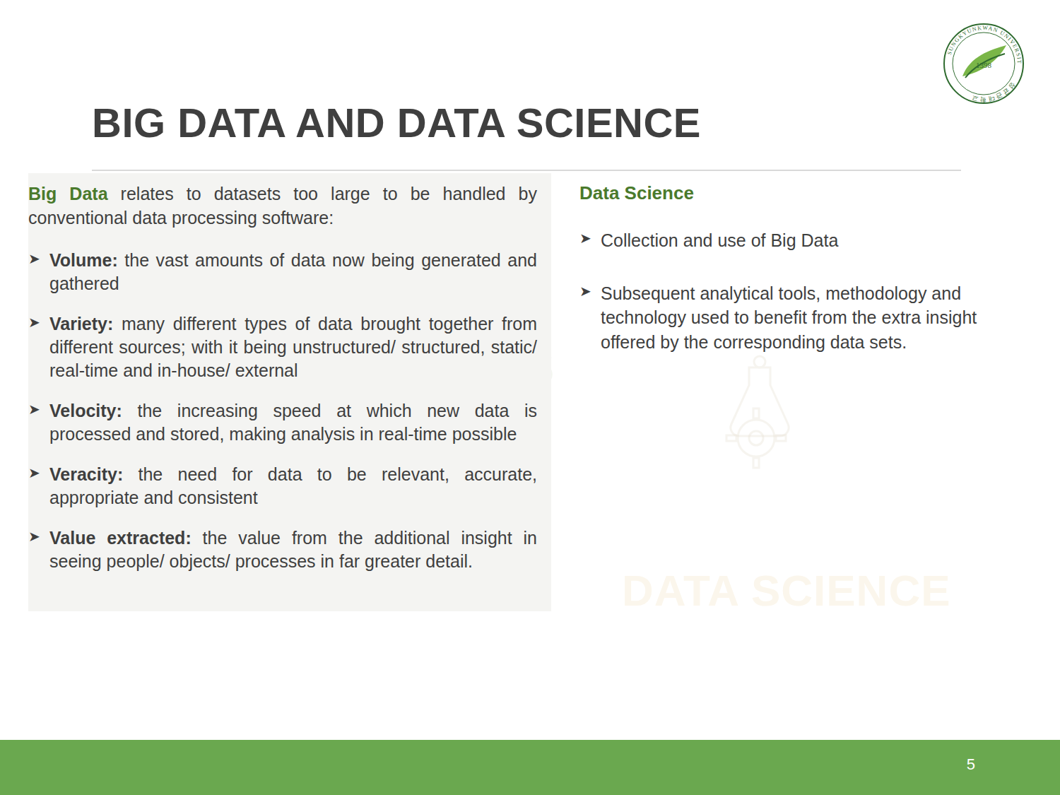BIG DATA
DATA SCIENCE
YS
1398 SUNGKYUNKWAN UNIVERSITY 성균관대학교
BIG DATA AND DATA SCIENCE
Big Data relates to datasets too large to be handled by conventional data processing software:
Volume: the vast amounts of data now being generated and gathered
Variety: many different types of data brought together from different sources; with it being unstructured/ structured, static/ real-time and in-house/ external
Velocity: the increasing speed at which new data is processed and stored, making analysis in real-time possible
Veracity: the need for data to be relevant, accurate, appropriate and consistent
Value extracted: the value from the additional insight in seeing people/ objects/ processes in far greater detail.
Data Science
Collection and use of Big Data
Subsequent analytical tools, methodology and technology used to benefit from the extra insight offered by the corresponding data sets.
5